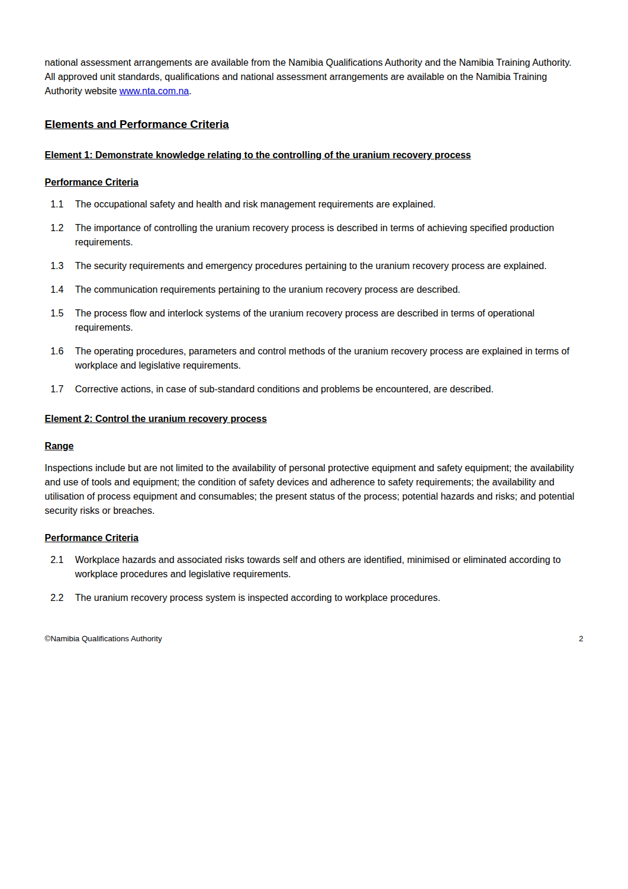national assessment arrangements are available from the Namibia Qualifications Authority and the Namibia Training Authority. All approved unit standards, qualifications and national assessment arrangements are available on the Namibia Training Authority website www.nta.com.na.
Elements and Performance Criteria
Element 1: Demonstrate knowledge relating to the controlling of the uranium recovery process
Performance Criteria
1.1
The occupational safety and health and risk management requirements are explained.
1.2
The importance of controlling the uranium recovery process is described in terms of achieving specified production requirements.
1.3
The security requirements and emergency procedures pertaining to the uranium recovery process are explained.
1.4
The communication requirements pertaining to the uranium recovery process are described.
1.5
The process flow and interlock systems of the uranium recovery process are described in terms of operational requirements.
1.6
The operating procedures, parameters and control methods of the uranium recovery process are explained in terms of workplace and legislative requirements.
1.7
Corrective actions, in case of sub-standard conditions and problems be encountered, are described.
Element 2: Control the uranium recovery process
Range
Inspections include but are not limited to the availability of personal protective equipment and safety equipment; the availability and use of tools and equipment; the condition of safety devices and adherence to safety requirements; the availability and utilisation of process equipment and consumables; the present status of the process; potential hazards and risks; and potential security risks or breaches.
Performance Criteria
2.1
Workplace hazards and associated risks towards self and others are identified, minimised or eliminated according to workplace procedures and legislative requirements.
2.2
The uranium recovery process system is inspected according to workplace procedures.
©Namibia Qualifications Authority 2